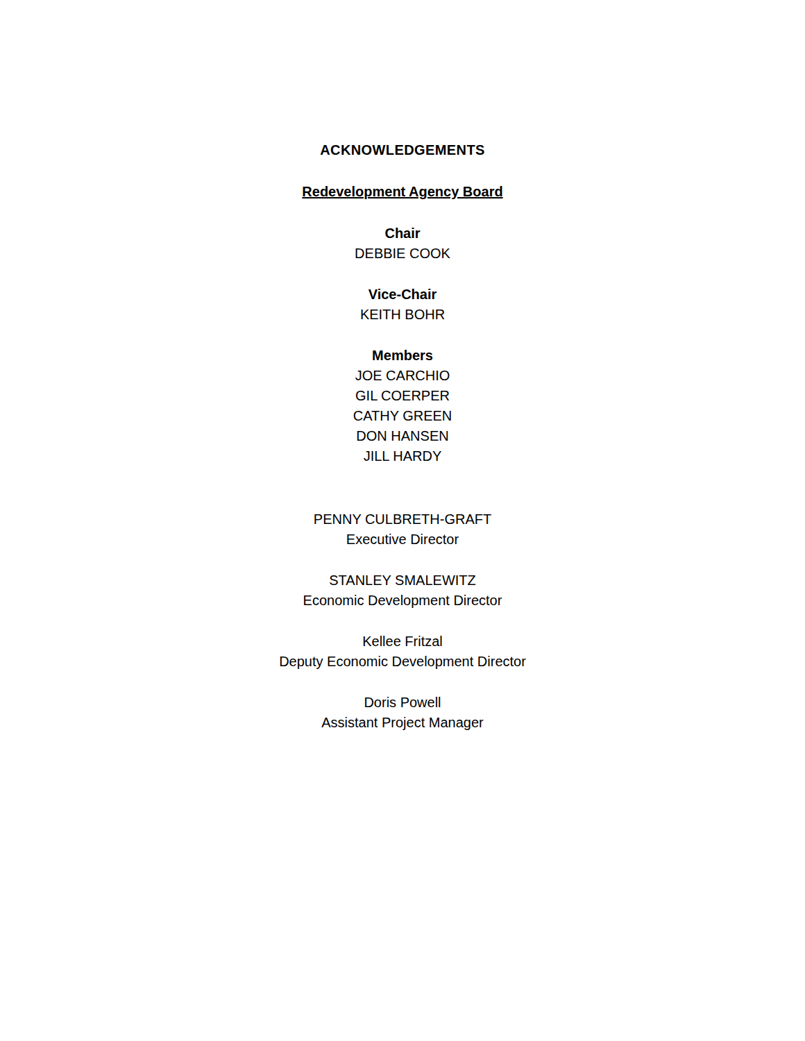ACKNOWLEDGEMENTS
Redevelopment Agency Board
Chair
DEBBIE COOK
Vice-Chair
KEITH BOHR
Members
JOE CARCHIO
GIL COERPER
CATHY GREEN
DON HANSEN
JILL HARDY
PENNY CULBRETH-GRAFT
Executive Director
STANLEY SMALEWITZ
Economic Development Director
Kellee Fritzal
Deputy Economic Development Director
Doris Powell
Assistant Project Manager